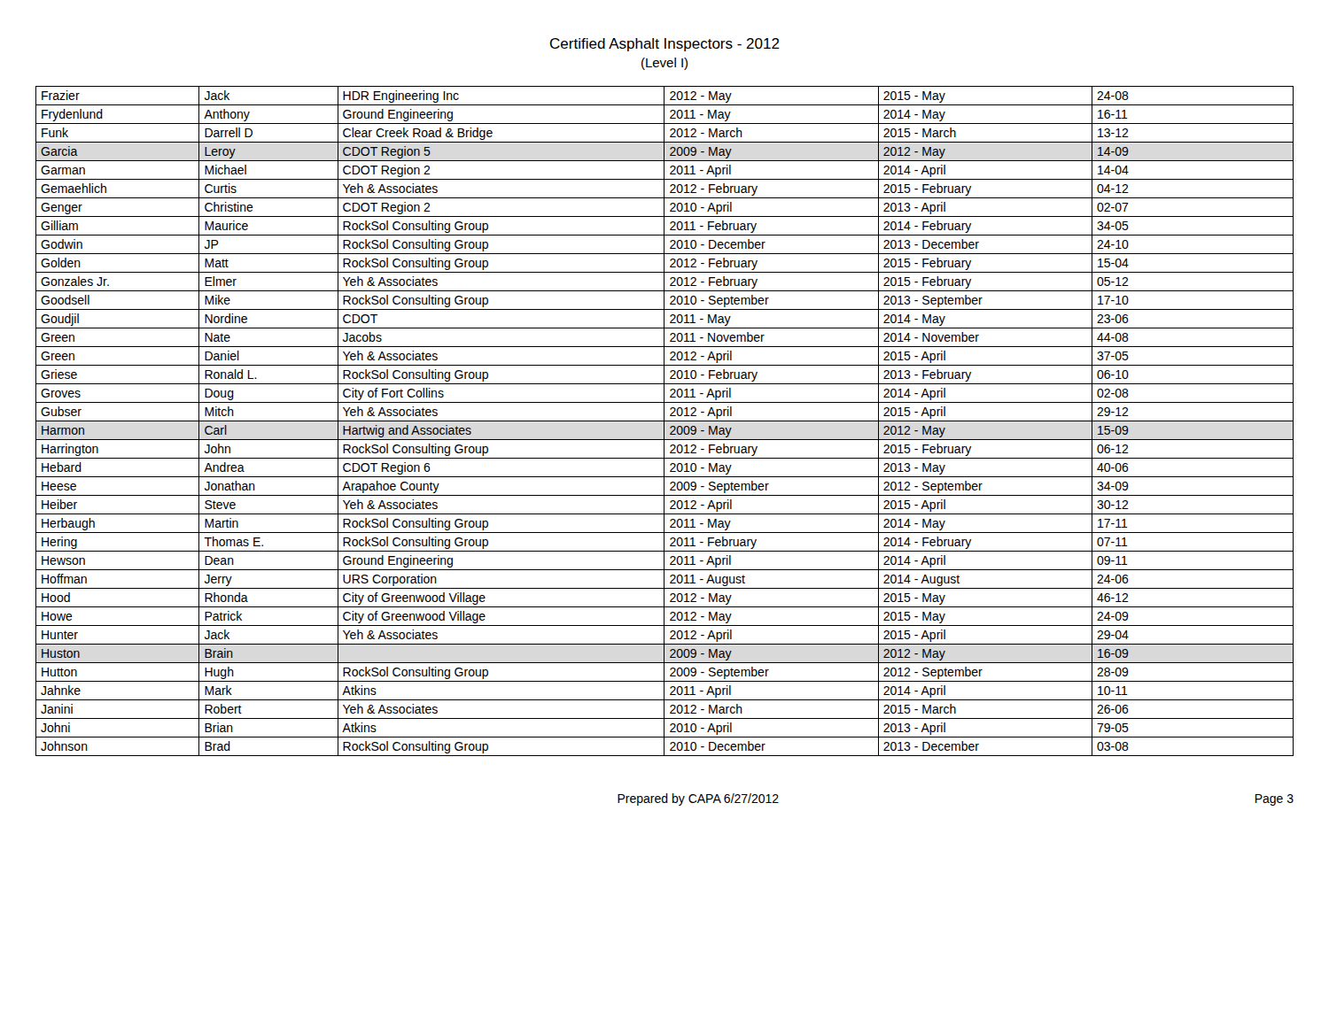Certified Asphalt Inspectors - 2012
(Level I)
| Frazier | Jack | HDR Engineering Inc | 2012 - May | 2015 - May | 24-08 |
| Frydenlund | Anthony | Ground Engineering | 2011 - May | 2014 - May | 16-11 |
| Funk | Darrell D | Clear Creek Road & Bridge | 2012 - March | 2015 - March | 13-12 |
| Garcia | Leroy | CDOT Region 5 | 2009 - May | 2012 - May | 14-09 |
| Garman | Michael | CDOT Region 2 | 2011 - April | 2014 - April | 14-04 |
| Gemaehlich | Curtis | Yeh & Associates | 2012 - February | 2015 - February | 04-12 |
| Genger | Christine | CDOT Region 2 | 2010 - April | 2013 - April | 02-07 |
| Gilliam | Maurice | RockSol Consulting Group | 2011 - February | 2014 - February | 34-05 |
| Godwin | JP | RockSol Consulting Group | 2010 - December | 2013 - December | 24-10 |
| Golden | Matt | RockSol Consulting Group | 2012 - February | 2015 - February | 15-04 |
| Gonzales Jr. | Elmer | Yeh & Associates | 2012 - February | 2015 - February | 05-12 |
| Goodsell | Mike | RockSol Consulting Group | 2010 - September | 2013 - September | 17-10 |
| Goudjil | Nordine | CDOT | 2011 - May | 2014 - May | 23-06 |
| Green | Nate | Jacobs | 2011 - November | 2014 - November | 44-08 |
| Green | Daniel | Yeh & Associates | 2012 - April | 2015 - April | 37-05 |
| Griese | Ronald L. | RockSol Consulting Group | 2010 - February | 2013 - February | 06-10 |
| Groves | Doug | City of Fort Collins | 2011 - April | 2014 - April | 02-08 |
| Gubser | Mitch | Yeh & Associates | 2012 - April | 2015 - April | 29-12 |
| Harmon | Carl | Hartwig and Associates | 2009 - May | 2012 - May | 15-09 |
| Harrington | John | RockSol Consulting Group | 2012 - February | 2015 - February | 06-12 |
| Hebard | Andrea | CDOT Region 6 | 2010 - May | 2013 - May | 40-06 |
| Heese | Jonathan | Arapahoe County | 2009 - September | 2012 - September | 34-09 |
| Heiber | Steve | Yeh & Associates | 2012 - April | 2015 - April | 30-12 |
| Herbaugh | Martin | RockSol Consulting Group | 2011 - May | 2014 - May | 17-11 |
| Hering | Thomas E. | RockSol Consulting Group | 2011 - February | 2014 - February | 07-11 |
| Hewson | Dean | Ground Engineering | 2011 - April | 2014 - April | 09-11 |
| Hoffman | Jerry | URS Corporation | 2011 - August | 2014 - August | 24-06 |
| Hood | Rhonda | City of Greenwood Village | 2012 - May | 2015 - May | 46-12 |
| Howe | Patrick | City of Greenwood Village | 2012 - May | 2015 - May | 24-09 |
| Hunter | Jack | Yeh & Associates | 2012 - April | 2015 - April | 29-04 |
| Huston | Brain | | 2009 - May | 2012 - May | 16-09 |
| Hutton | Hugh | RockSol Consulting Group | 2009 - September | 2012 - September | 28-09 |
| Jahnke | Mark | Atkins | 2011 - April | 2014 - April | 10-11 |
| Janini | Robert | Yeh & Associates | 2012 - March | 2015 - March | 26-06 |
| Johni | Brian | Atkins | 2010 - April | 2013 - April | 79-05 |
| Johnson | Brad | RockSol Consulting Group | 2010 - December | 2013 - December | 03-08 |
Prepared by CAPA 6/27/2012
Page 3